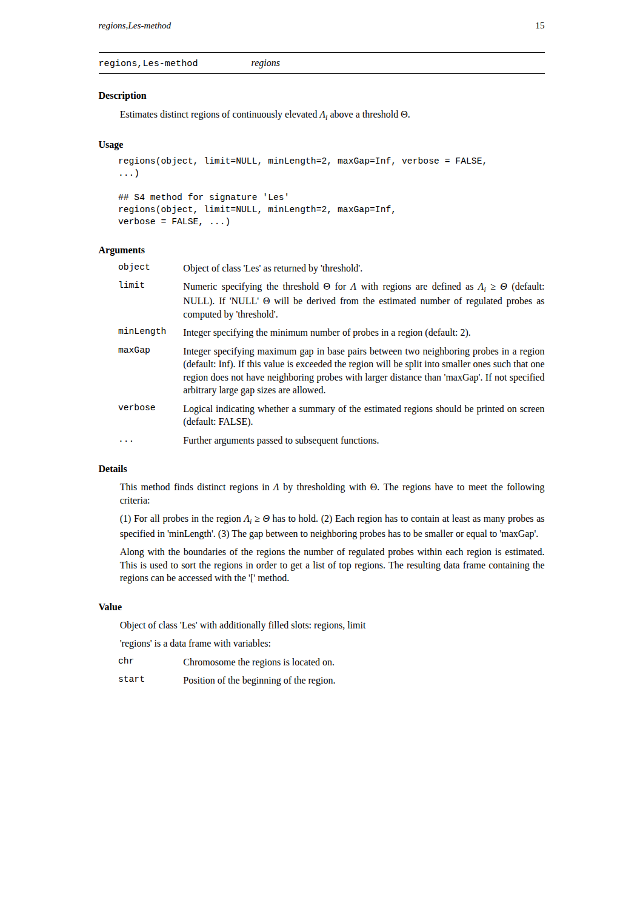regions,Les-method 15
regions,Les-method regions
Description
Estimates distinct regions of continuously elevated Λi above a threshold Θ.
Usage
regions(object, limit=NULL, minLength=2, maxGap=Inf, verbose = FALSE,
...)

## S4 method for signature 'Les'
regions(object, limit=NULL, minLength=2, maxGap=Inf,
verbose = FALSE, ...)
Arguments
object
Object of class 'Les' as returned by 'threshold'.
limit
Numeric specifying the threshold Θ for Λ with regions are defined as Λi ≥ Θ (default: NULL). If 'NULL' Θ will be derived from the estimated number of regulated probes as computed by 'threshold'.
minLength
Integer specifying the minimum number of probes in a region (default: 2).
maxGap
Integer specifying maximum gap in base pairs between two neighboring probes in a region (default: Inf). If this value is exceeded the region will be split into smaller ones such that one region does not have neighboring probes with larger distance than 'maxGap'. If not specified arbitrary large gap sizes are allowed.
verbose
Logical indicating whether a summary of the estimated regions should be printed on screen (default: FALSE).
...
Further arguments passed to subsequent functions.
Details
This method finds distinct regions in Λ by thresholding with Θ. The regions have to meet the following criteria:
(1) For all probes in the region Λi ≥ Θ has to hold. (2) Each region has to contain at least as many probes as specified in 'minLength'. (3) The gap between to neighboring probes has to be smaller or equal to 'maxGap'.
Along with the boundaries of the regions the number of regulated probes within each region is estimated. This is used to sort the regions in order to get a list of top regions. The resulting data frame containing the regions can be accessed with the '[' method.
Value
Object of class 'Les' with additionally filled slots: regions, limit
'regions' is a data frame with variables:
chr
Chromosome the regions is located on.
start
Position of the beginning of the region.